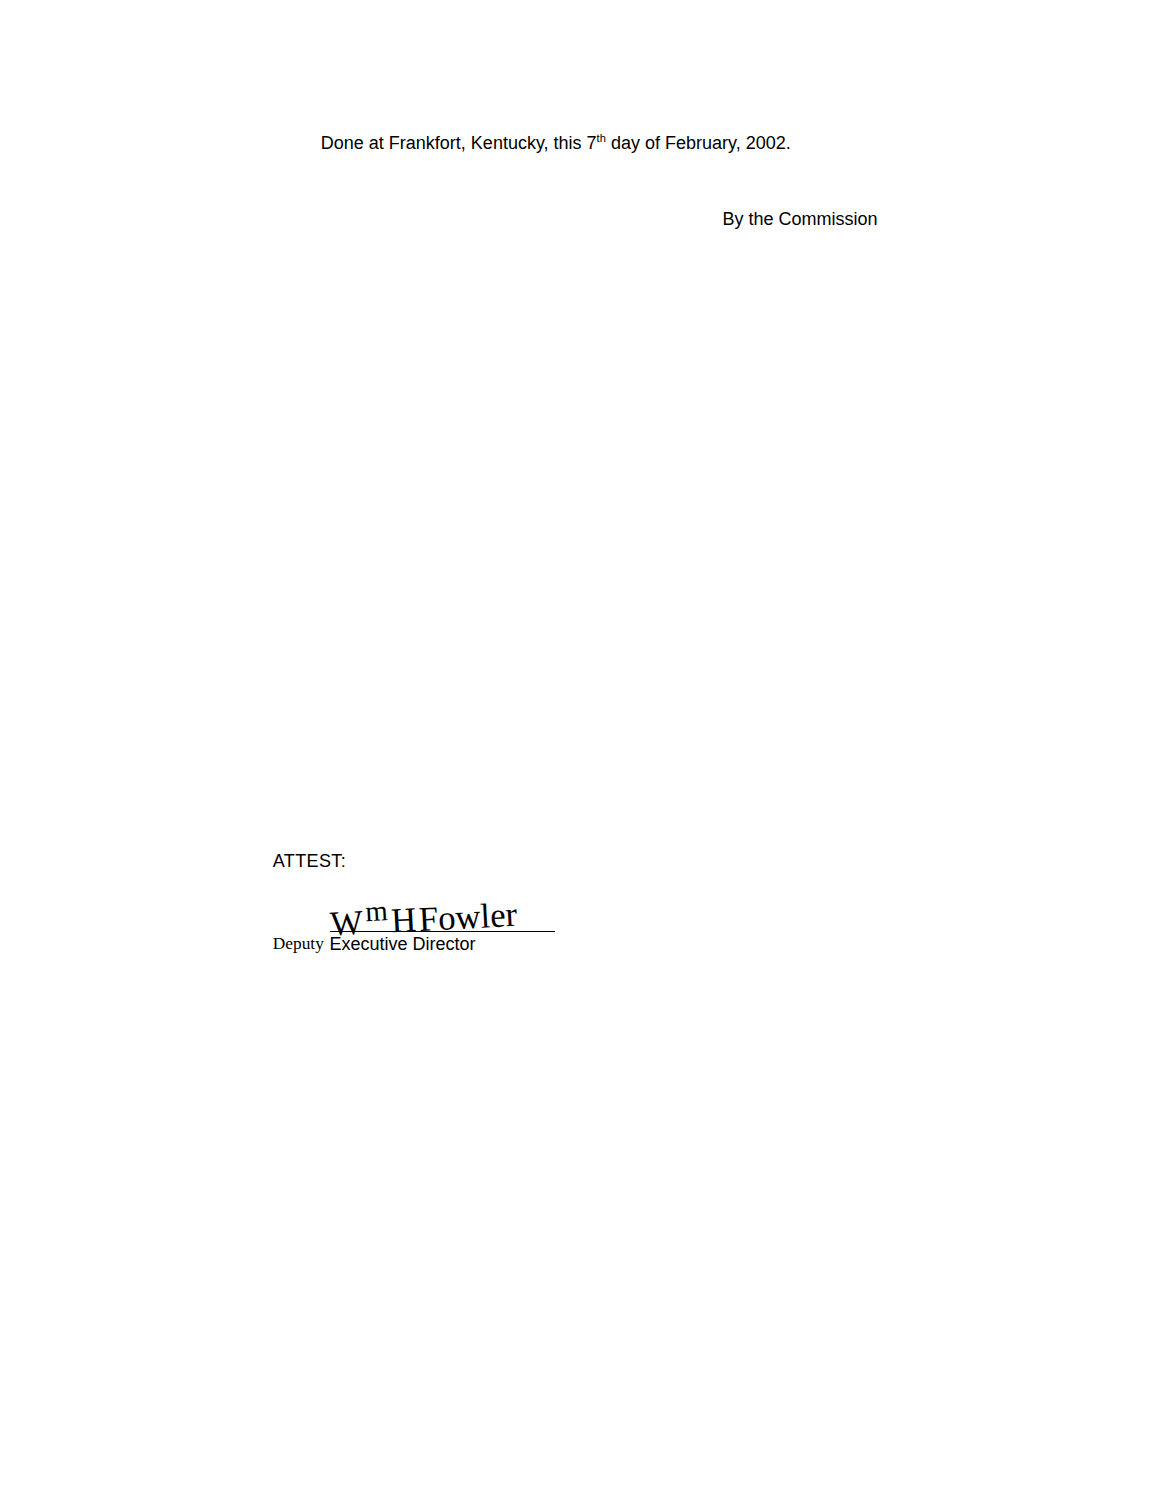Done at Frankfort, Kentucky, this 7th day of February, 2002.
By the Commission
ATTEST:
Deputy W m H Fowler Executive Director